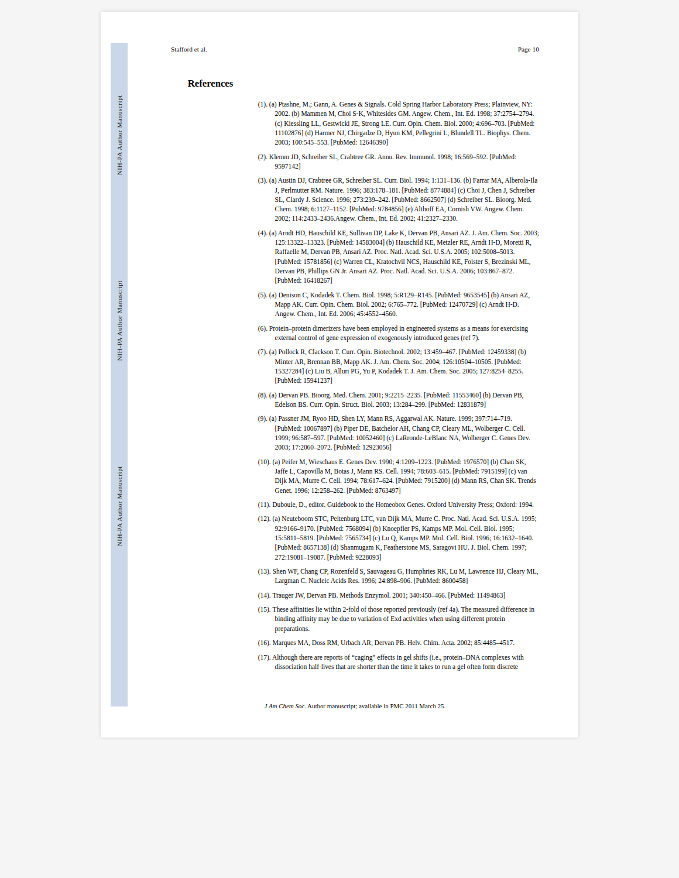NIH-PA Author Manuscript NIH-PA Author Manuscript NIH-PA Author Manuscript
Stafford et al.
Page 10
References
(1). (a) Ptashne, M.; Gann, A. Genes & Signals. Cold Spring Harbor Laboratory Press; Plainview, NY: 2002. (b) Mammen M, Choi S-K, Whitesides GM. Angew. Chem., Int. Ed. 1998; 37:2754–2794. (c) Kiessling LL, Gestwicki JE, Strong LE. Curr. Opin. Chem. Biol. 2000; 4:696–703. [PubMed: 11102876] (d) Harmer NJ, Chirgadze D, Hyun KM, Pellegrini L, Blundell TL. Biophys. Chem. 2003; 100:545–553. [PubMed: 12646390]
(2). Klemm JD, Schreiber SL, Crabtree GR. Annu. Rev. Immunol. 1998; 16:569–592. [PubMed: 9597142]
(3). (a) Austin DJ, Crabtree GR, Schreiber SL. Curr. Biol. 1994; 1:131–136. (b) Farrar MA, Alberola-Ila J, Perlmutter RM. Nature. 1996; 383:178–181. [PubMed: 8774884] (c) Choi J, Chen J, Schreiber SL, Clardy J. Science. 1996; 273:239–242. [PubMed: 8662507] (d) Schreiber SL. Bioorg. Med. Chem. 1998; 6:1127–1152. [PubMed: 9784856] (e) Althoff EA, Cornish VW. Angew. Chem. 2002; 114:2433–2436.Angew. Chem., Int. Ed. 2002; 41:2327–2330.
(4). (a) Arndt HD, Hauschild KE, Sullivan DP, Lake K, Dervan PB, Ansari AZ. J. Am. Chem. Soc. 2003; 125:13322–13323. [PubMed: 14583004] (b) Hauschild KE, Metzler RE, Arndt H-D, Moretti R, Raffaelle M, Dervan PB, Ansari AZ. Proc. Natl. Acad. Sci. U.S.A. 2005; 102:5008–5013. [PubMed: 15781856] (c) Warren CL, Kratochvil NCS, Hauschild KE, Foister S, Brezinski ML, Dervan PB, Phillips GN Jr. Ansari AZ. Proc. Natl. Acad. Sci. U.S.A. 2006; 103:867–872. [PubMed: 16418267]
(5). (a) Denison C, Kodadek T. Chem. Biol. 1998; 5:R129–R145. [PubMed: 9653545] (b) Ansari AZ, Mapp AK. Curr. Opin. Chem. Biol. 2002; 6:765–772. [PubMed: 12470729] (c) Arndt H-D. Angew. Chem., Int. Ed. 2006; 45:4552–4560.
(6). Protein–protein dimerizers have been employed in engineered systems as a means for exercising external control of gene expression of exogenously introduced genes (ref 7).
(7). (a) Pollock R, Clackson T. Curr. Opin. Biotechnol. 2002; 13:459–467. [PubMed: 12459338] (b) Minter AR, Brennan BB, Mapp AK. J. Am. Chem. Soc. 2004; 126:10504–10505. [PubMed: 15327284] (c) Liu B, Alluri PG, Yu P, Kodadek T. J. Am. Chem. Soc. 2005; 127:8254–8255. [PubMed: 15941237]
(8). (a) Dervan PB. Bioorg. Med. Chem. 2001; 9:2215–2235. [PubMed: 11553460] (b) Dervan PB, Edelson BS. Curr. Opin. Struct. Biol. 2003; 13:284–299. [PubMed: 12831879]
(9). (a) Passner JM, Ryoo HD, Shen LY, Mann RS, Aggarwal AK. Nature. 1999; 397:714–719. [PubMed: 10067897] (b) Piper DE, Batchelor AH, Chang CP, Cleary ML, Wolberger C. Cell. 1999; 96:587–597. [PubMed: 10052460] (c) LaRronde-LeBlanc NA, Wolberger C. Genes Dev. 2003; 17:2060–2072. [PubMed: 12923056]
(10). (a) Peifer M, Wieschaus E. Genes Dev. 1990; 4:1209–1223. [PubMed: 1976570] (b) Chan SK, Jaffe L, Capovilla M, Botas J, Mann RS. Cell. 1994; 78:603–615. [PubMed: 7915199] (c) van Dijk MA, Murre C. Cell. 1994; 78:617–624. [PubMed: 7915200] (d) Mann RS, Chan SK. Trends Genet. 1996; 12:258–262. [PubMed: 8763497]
(11). Duboule, D., editor. Guidebook to the Homeobox Genes. Oxford University Press; Oxford: 1994.
(12). (a) Neuteboom STC, Peltenburg LTC, van Dijk MA, Murre C. Proc. Natl. Acad. Sci. U.S.A. 1995; 92:9166–9170. [PubMed: 7568094] (b) Knoepfler PS, Kamps MP. Mol. Cell. Biol. 1995; 15:5811–5819. [PubMed: 7565734] (c) Lu Q, Kamps MP. Mol. Cell. Biol. 1996; 16:1632–1640. [PubMed: 8657138] (d) Shanmugam K, Featherstone MS, Saragovi HU. J. Biol. Chem. 1997; 272:19081–19087. [PubMed: 9228093]
(13). Shen WF, Chang CP, Rozenfeld S, Sauvageau G, Humphries RK, Lu M, Lawrence HJ, Cleary ML, Largman C. Nucleic Acids Res. 1996; 24:898–906. [PubMed: 8600458]
(14). Trauger JW, Dervan PB. Methods Enzymol. 2001; 340:450–466. [PubMed: 11494863]
(15). These affinities lie within 2-fold of those reported previously (ref 4a). The measured difference in binding affinity may be due to variation of Exd activities when using different protein preparations.
(16). Marques MA, Doss RM, Urbach AR, Dervan PB. Helv. Chim. Acta. 2002; 85:4485–4517.
(17). Although there are reports of “caging” effects in gel shifts (i.e., protein–DNA complexes with dissociation half-lives that are shorter than the time it takes to run a gel often form discrete
J Am Chem Soc. Author manuscript; available in PMC 2011 March 25.